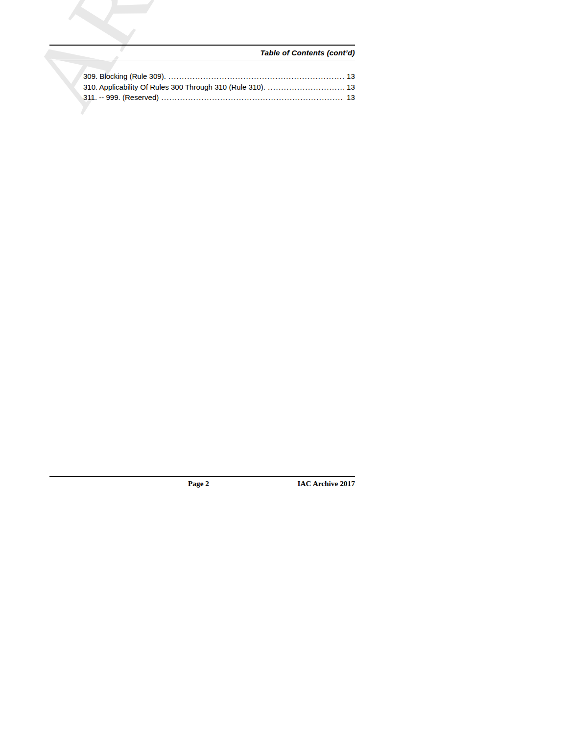ARCHIVE
Table of Contents (cont’d)
309. Blocking (Rule 309). ....................................................................................... 13
310. Applicability Of Rules 300 Through 310 (Rule 310). ....................................... 13
311. -- 999. (Reserved) ........................................................................................... 13
Page 2
IAC Archive 2017